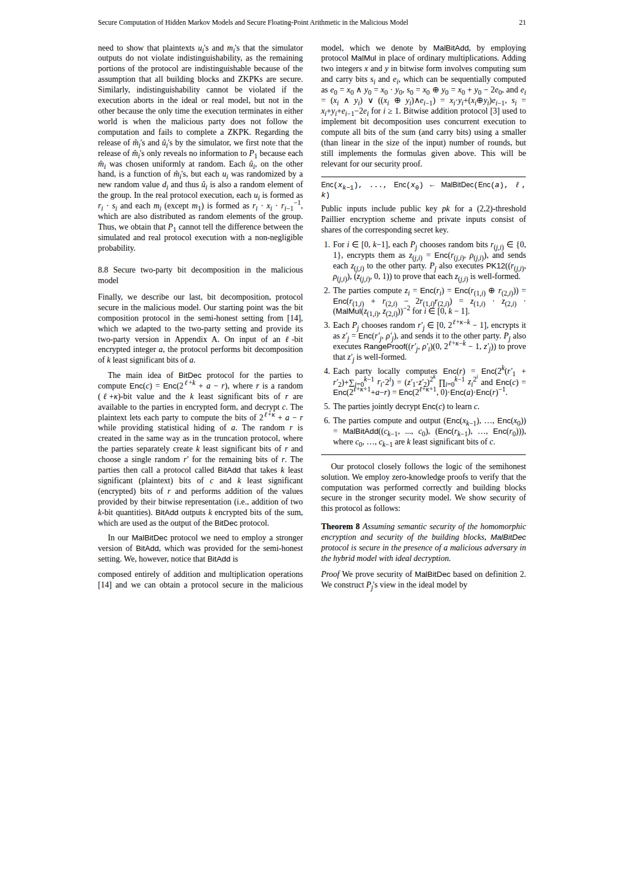Secure Computation of Hidden Markov Models and Secure Floating-Point Arithmetic in the Malicious Model 21
need to show that plaintexts ui's and mi's that the simulator outputs do not violate indistinguishability, as the remaining portions of the protocol are indistinguishable because of the assumption that all building blocks and ZKPKs are secure. Similarly, indistinguishability cannot be violated if the execution aborts in the ideal or real model, but not in the other because the only time the execution terminates in either world is when the malicious party does not follow the computation and fails to complete a ZKPK. Regarding the release of m̂i's and ûi's by the simulator, we first note that the release of m̂i's only reveals no information to P1 because each m̂i was chosen uniformly at random. Each ûi, on the other hand, is a function of m̂i's, but each ui was randomized by a new random value di and thus ûi is also a random element of the group. In the real protocol execution, each ui is formed as ri · si and each mi (except m1) is formed as ri · xi · ri−1−1, which are also distributed as random elements of the group. Thus, we obtain that P1 cannot tell the difference between the simulated and real protocol execution with a non-negligible probability.
8.8 Secure two-party bit decomposition in the malicious model
Finally, we describe our last, bit decomposition, protocol secure in the malicious model. Our starting point was the bit composition protocol in the semi-honest setting from [14], which we adapted to the two-party setting and provide its two-party version in Appendix A. On input of an ℓ-bit encrypted integer a, the protocol performs bit decomposition of k least significant bits of a.
The main idea of BitDec protocol for the parties to compute Enc(c) = Enc(2ℓ+k + a − r), where r is a random (ℓ+κ)-bit value and the k least significant bits of r are available to the parties in encrypted form, and decrypt c. The plaintext lets each party to compute the bits of 2ℓ+κ + a − r while providing statistical hiding of a. The random r is created in the same way as in the truncation protocol, where the parties separately create k least significant bits of r and choose a single random r′ for the remaining bits of r. The parties then call a protocol called BitAdd that takes k least significant (plaintext) bits of c and k least significant (encrypted) bits of r and performs addition of the values provided by their bitwise representation (i.e., addition of two k-bit quantities). BitAdd outputs k encrypted bits of the sum, which are used as the output of the BitDec protocol.
In our MalBitDec protocol we need to employ a stronger version of BitAdd, which was provided for the semi-honest setting. We, however, notice that BitAdd is
composed entirely of addition and multiplication operations [14] and we can obtain a protocol secure in the malicious model, which we denote by MalBitAdd, by employing protocol MalMul in place of ordinary multiplications. Adding two integers x and y in bitwise form involves computing sum and carry bits si and ei, which can be sequentially computed as e0 = x0 ∧ y0 = x0 · y0, s0 = x0 ⊕ y0 = x0 + y0 − 2e0, and ei = (xi ∧ yi) ∨ ((xi ⊕ yi)∧ei−1) = xi·yi+(xi⊕yi)ei−1, si = xi+yi+ei−1−2ei for i ≥ 1. Bitwise addition protocol [3] used to implement bit decomposition uses concurrent execution to compute all bits of the sum (and carry bits) using a smaller (than linear in the size of the input) number of rounds, but still implements the formulas given above. This will be relevant for our security proof.
Enc(xk−1), ..., Enc(x0) ← MalBitDec(Enc(a), ℓ, k)
Public inputs include public key pk for a (2,2)-threshold Paillier encryption scheme and private inputs consist of shares of the corresponding secret key.
For i ∈ [0, k−1], each Pj chooses random bits r(j,i) ∈ {0, 1}, encrypts them as z(j,i) = Enc(r(j,i), ρ(j,i)), and sends each z(j,i) to the other party. Pj also executes PK12((r(j,i), ρ(j,i)), (z(j,i), 0, 1)) to prove that each z(j,i) is well-formed.
The parties compute zi = Enc(ri) = Enc(r(1,i) ⊕ r(2,i))) = Enc(r(1,i) + r(2,i) − 2r(1,i)r(2,i)) = z(1,i) · z(2,i) · (MalMul(z(1,i), z(2,i)))−2 for i ∈ [0, k − 1].
Each Pj chooses random r′j ∈ [0, 2ℓ+κ−k − 1], encrypts it as z′j = Enc(r′j, ρ′j), and sends it to the other party. Pj also executes RangeProof((r′j, ρ′i)(0, 2ℓ+κ−k − 1, z′j)) to prove that z′j is well-formed.
Each party locally computes Enc(r) = Enc(2k(r′1 + r′2)+∑i=0k−1 ri·2i) = (z′1·z′2)2k ∏i=0k−1 zi2i and Enc(c) = Enc(2ℓ+κ+1+a−r) = Enc(2ℓ+κ+1, 0)·Enc(a)·Enc(r)−1.
The parties jointly decrypt Enc(c) to learn c.
The parties compute and output (Enc(xk−1), …, Enc(x0)) = MalBitAdd((ck−1, ..., c0), (Enc(rk−1), …, Enc(r0))), where c0, …, ck−1 are k least significant bits of c.
Our protocol closely follows the logic of the semihonest solution. We employ zero-knowledge proofs to verify that the computation was performed correctly and building blocks secure in the stronger security model. We show security of this protocol as follows:
Theorem 8 Assuming semantic security of the homomorphic encryption and security of the building blocks, MalBitDec protocol is secure in the presence of a malicious adversary in the hybrid model with ideal decryption.
Proof We prove security of MalBitDec based on definition 2. We construct Pj's view in the ideal model by